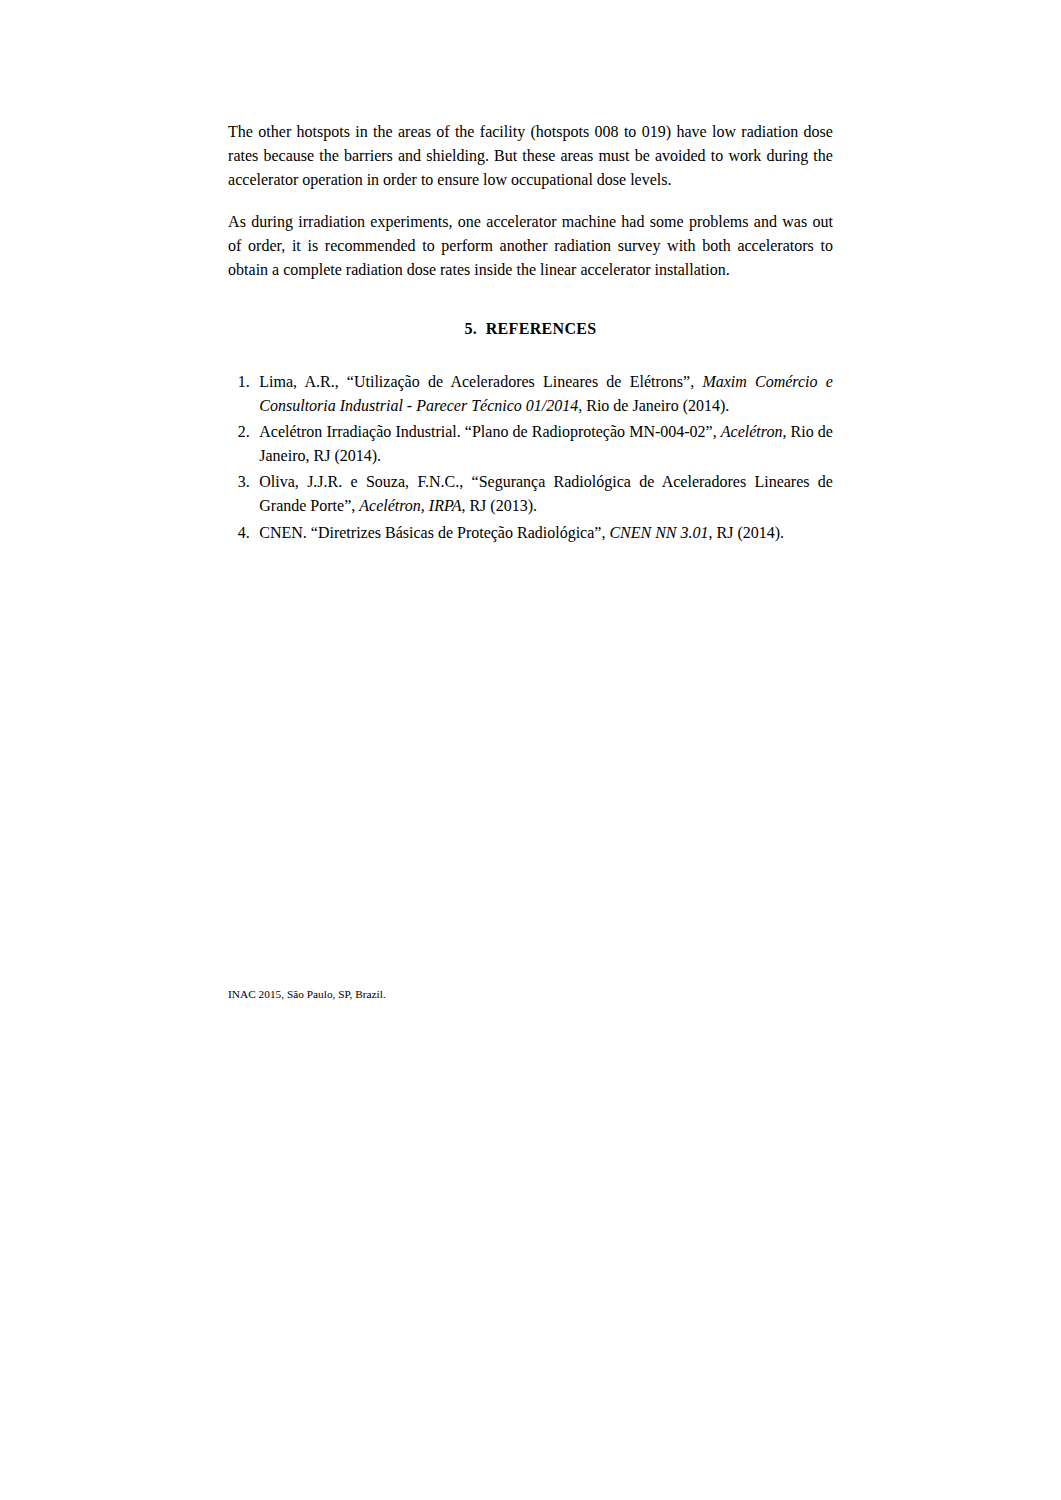The other hotspots in the areas of the facility (hotspots 008 to 019) have low radiation dose rates because the barriers and shielding. But these areas must be avoided to work during the accelerator operation in order to ensure low occupational dose levels.
As during irradiation experiments, one accelerator machine had some problems and was out of order, it is recommended to perform another radiation survey with both accelerators to obtain a complete radiation dose rates inside the linear accelerator installation.
5. REFERENCES
Lima, A.R., “Utilização de Aceleradores Lineares de Elétrons”, Maxim Comércio e Consultoria Industrial - Parecer Técnico 01/2014, Rio de Janeiro (2014).
Acelétron Irradiação Industrial. “Plano de Radioproteção MN-004-02”, Acelétron, Rio de Janeiro, RJ (2014).
Oliva, J.J.R. e Souza, F.N.C., “Segurança Radiológica de Aceleradores Lineares de Grande Porte”, Acelétron, IRPA, RJ (2013).
CNEN. “Diretrizes Básicas de Proteção Radiológica”, CNEN NN 3.01, RJ (2014).
INAC 2015, São Paulo, SP, Brazil.